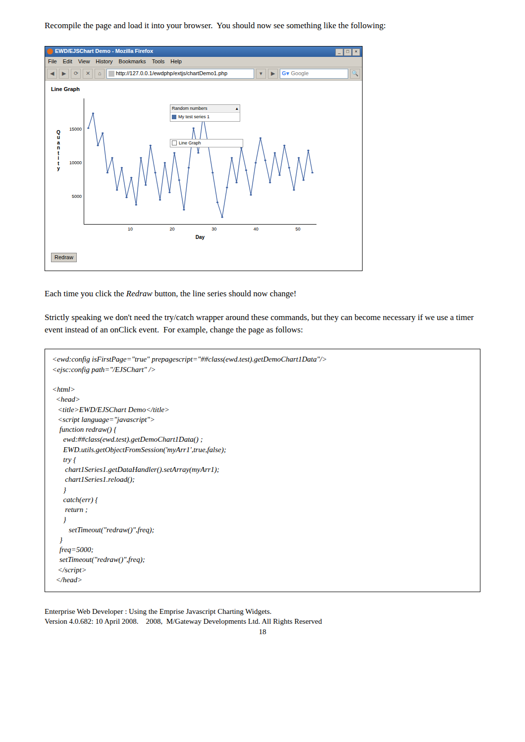Recompile the page and load it into your browser. You should now see something like the following:
EWD/EJSChart Demo - Mozilla Firefox _□×
File Edit View History Bookmarks Tools Help
◀
▶
⟳
✕
⌂
http://127.0.0.1/ewdphp/extjs/chartDemo1.php
▾
▶
G▾Google
🔍
Line Graph
Q
u
a
n
t
i
t
y
15000
10000
5000
10
20
30
40
50
Day
Random numbers▴
My test series 1
Line Graph
Redraw
Each time you click the Redraw button, the line series should now change!
Strictly speaking we don't need the try/catch wrapper around these commands, but they can become necessary if we use a timer event instead of an onClick event. For example, change the page as follows:
<ewd:config isFirstPage="true" prepagescript="##class(ewd.test).getDemoChart1Data"/> <ejsc:config path="/EJSChart" /> <html> <head> <title>EWD/EJSChart Demo</title> <script language="javascript"> function redraw() { ewd:##class(ewd.test).getDemoChart1Data() ; EWD.utils.getObjectFromSession('myArr1',true,false); try { chart1Series1.getDataHandler().setArray(myArr1); chart1Series1.reload(); } catch(err) { return ; } setTimeout("redraw()",freq); } freq=5000; setTimeout("redraw()",freq); </script> </head>
Enterprise Web Developer : Using the Emprise Javascript Charting Widgets.
Version 4.0.682: 10 April 2008. 2008, M/Gateway Developments Ltd. All Rights Reserved
18